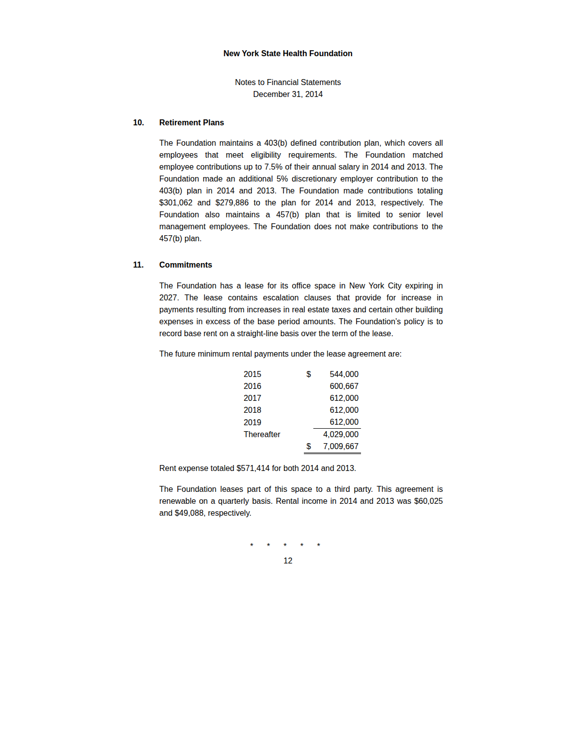New York State Health Foundation
Notes to Financial Statements
December 31, 2014
10. Retirement Plans
The Foundation maintains a 403(b) defined contribution plan, which covers all employees that meet eligibility requirements. The Foundation matched employee contributions up to 7.5% of their annual salary in 2014 and 2013. The Foundation made an additional 5% discretionary employer contribution to the 403(b) plan in 2014 and 2013. The Foundation made contributions totaling $301,062 and $279,886 to the plan for 2014 and 2013, respectively. The Foundation also maintains a 457(b) plan that is limited to senior level management employees. The Foundation does not make contributions to the 457(b) plan.
11. Commitments
The Foundation has a lease for its office space in New York City expiring in 2027. The lease contains escalation clauses that provide for increase in payments resulting from increases in real estate taxes and certain other building expenses in excess of the base period amounts. The Foundation’s policy is to record base rent on a straight-line basis over the term of the lease.
The future minimum rental payments under the lease agreement are:
| 2015 | $ | 544,000 |
| 2016 | | 600,667 |
| 2017 | | 612,000 |
| 2018 | | 612,000 |
| 2019 | | 612,000 |
| Thereafter | | 4,029,000 |
| | $ | 7,009,667 |
Rent expense totaled $571,414 for both 2014 and 2013.
The Foundation leases part of this space to a third party. This agreement is renewable on a quarterly basis. Rental income in 2014 and 2013 was $60,025 and $49,088, respectively.
* * * * *
12